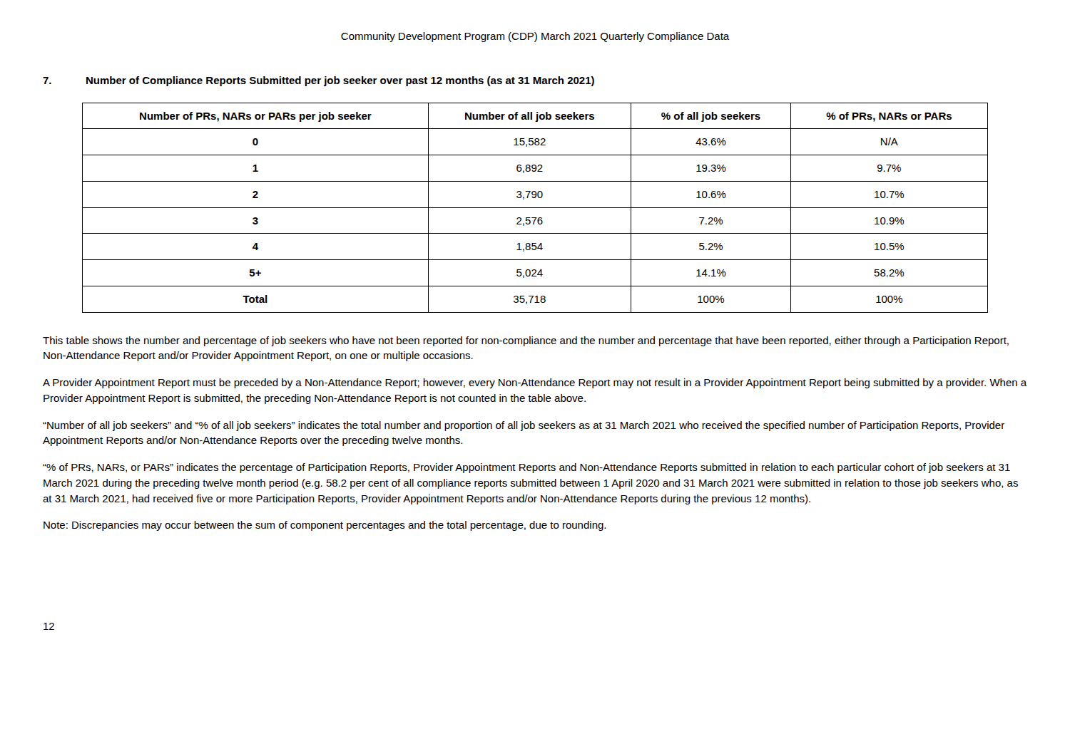Community Development Program (CDP) March 2021 Quarterly Compliance Data
7. Number of Compliance Reports Submitted per job seeker over past 12 months (as at 31 March 2021)
| Number of PRs, NARs or PARs per job seeker | Number of all job seekers | % of all job seekers | % of PRs, NARs or PARs |
| --- | --- | --- | --- |
| 0 | 15,582 | 43.6% | N/A |
| 1 | 6,892 | 19.3% | 9.7% |
| 2 | 3,790 | 10.6% | 10.7% |
| 3 | 2,576 | 7.2% | 10.9% |
| 4 | 1,854 | 5.2% | 10.5% |
| 5+ | 5,024 | 14.1% | 58.2% |
| Total | 35,718 | 100% | 100% |
This table shows the number and percentage of job seekers who have not been reported for non-compliance and the number and percentage that have been reported, either through a Participation Report, Non-Attendance Report and/or Provider Appointment Report, on one or multiple occasions.
A Provider Appointment Report must be preceded by a Non-Attendance Report; however, every Non-Attendance Report may not result in a Provider Appointment Report being submitted by a provider. When a Provider Appointment Report is submitted, the preceding Non-Attendance Report is not counted in the table above.
“Number of all job seekers” and “% of all job seekers” indicates the total number and proportion of all job seekers as at 31 March 2021 who received the specified number of Participation Reports, Provider Appointment Reports and/or Non-Attendance Reports over the preceding twelve months.
“% of PRs, NARs, or PARs” indicates the percentage of Participation Reports, Provider Appointment Reports and Non-Attendance Reports submitted in relation to each particular cohort of job seekers at 31 March 2021 during the preceding twelve month period (e.g. 58.2 per cent of all compliance reports submitted between 1 April 2020 and 31 March 2021 were submitted in relation to those job seekers who, as at 31 March 2021, had received five or more Participation Reports, Provider Appointment Reports and/or Non-Attendance Reports during the previous 12 months).
Note: Discrepancies may occur between the sum of component percentages and the total percentage, due to rounding.
12